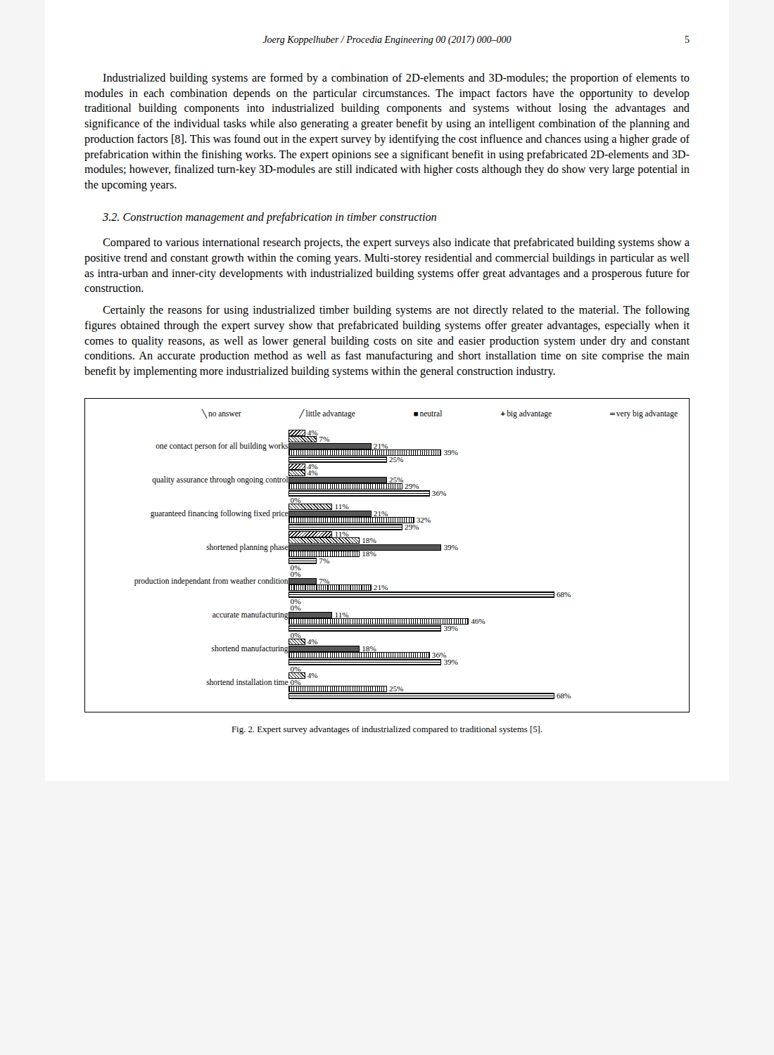Joerg Koppelhuber / Procedia Engineering 00 (2017) 000–000 5
Industrialized building systems are formed by a combination of 2D-elements and 3D-modules; the proportion of elements to modules in each combination depends on the particular circumstances. The impact factors have the opportunity to develop traditional building components into industrialized building components and systems without losing the advantages and significance of the individual tasks while also generating a greater benefit by using an intelligent combination of the planning and production factors [8]. This was found out in the expert survey by identifying the cost influence and chances using a higher grade of prefabrication within the finishing works. The expert opinions see a significant benefit in using prefabricated 2D-elements and 3D-modules; however, finalized turn-key 3D-modules are still indicated with higher costs although they do show very large potential in the upcoming years.
3.2. Construction management and prefabrication in timber construction
Compared to various international research projects, the expert surveys also indicate that prefabricated building systems show a positive trend and constant growth within the coming years. Multi-storey residential and commercial buildings in particular as well as intra-urban and inner-city developments with industrialized building systems offer great advantages and a prosperous future for construction.
Certainly the reasons for using industrialized timber building systems are not directly related to the material. The following figures obtained through the expert survey show that prefabricated building systems offer greater advantages, especially when it comes to quality reasons, as well as lower general building costs on site and easier production system under dry and constant conditions. An accurate production method as well as fast manufacturing and short installation time on site comprise the main benefit by implementing more industrialized building systems within the general construction industry.
╲no answer ╱little advantage ■neutral +big advantage ═very big advantage
| one contact person for all building works | 4% 7% 21% 39% 25% |
| quality assurance through ongoing control | 4% 4% 25% 29% 36% |
| guaranteed financing following fixed price | 0% 11% 21% 32% 29% |
| shortened planning phase | 11% 18% 39% 18% 7% |
| production independant from weather condition | 0% 0% 7% 21% 68% |
| accurate manufacturing | 0% 0% 11% 46% 39% |
| shortend manufacturing | 0% 4% 18% 36% 39% |
| shortend installation time | 0% 4% 0% 25% 68% |
Fig. 2. Expert survey advantages of industrialized compared to traditional systems [5].